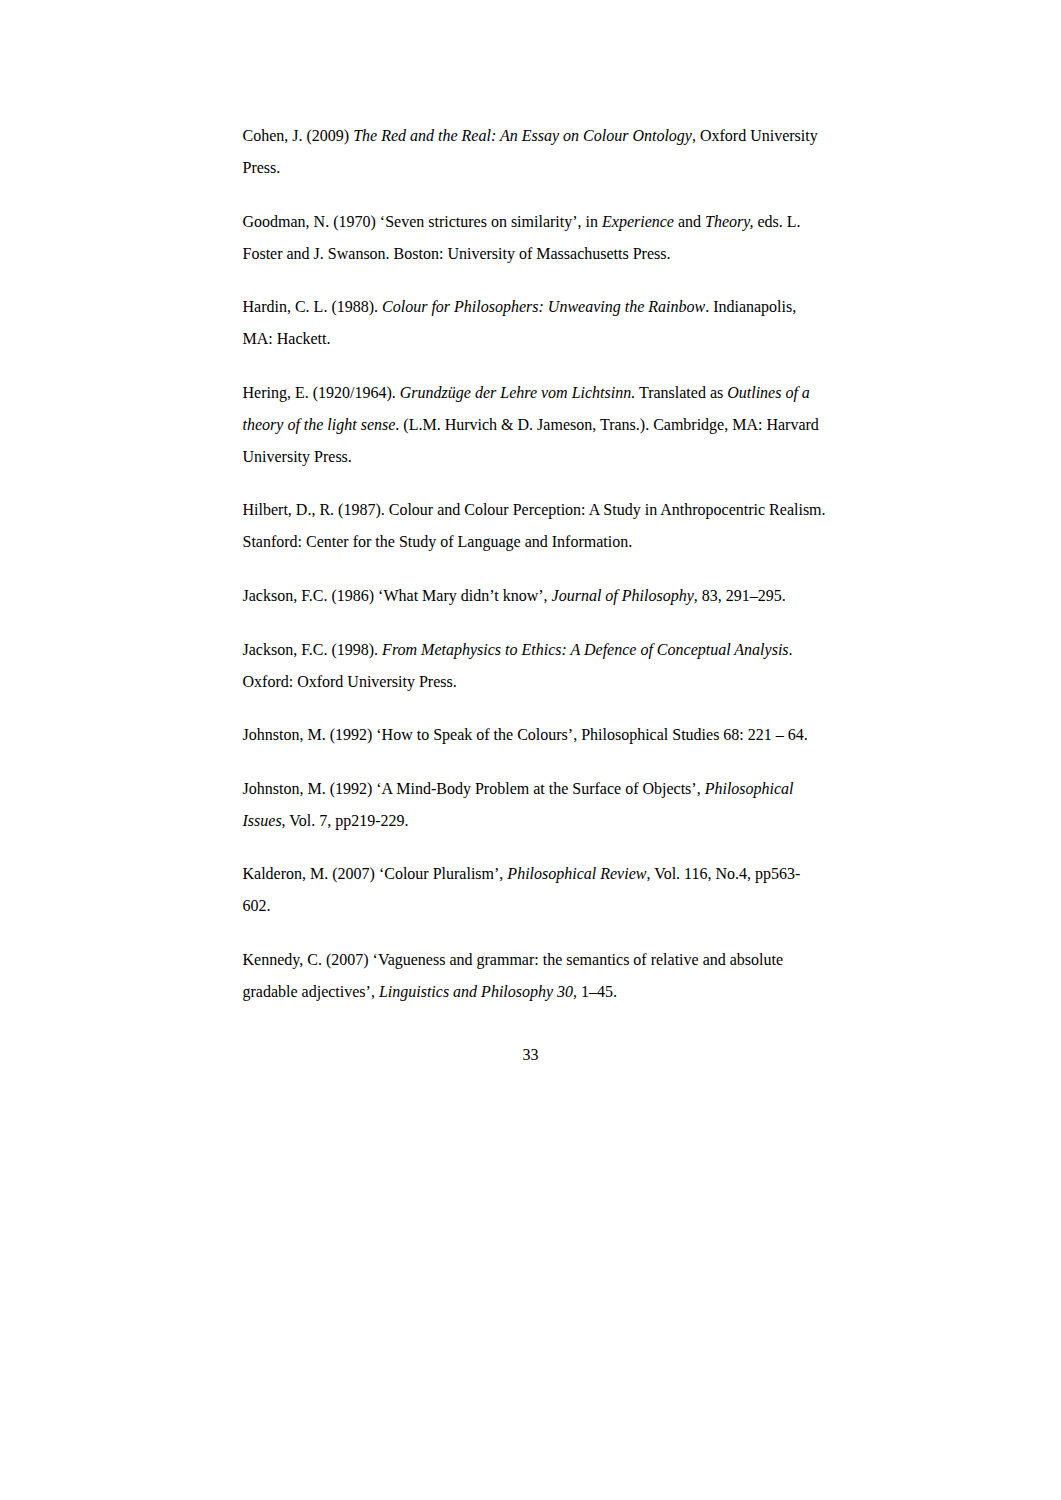Cohen, J. (2009) The Red and the Real: An Essay on Colour Ontology, Oxford University Press.
Goodman, N. (1970) ‘Seven strictures on similarity’, in Experience and Theory, eds. L. Foster and J. Swanson. Boston: University of Massachusetts Press.
Hardin, C. L. (1988). Colour for Philosophers: Unweaving the Rainbow. Indianapolis, MA: Hackett.
Hering, E. (1920/1964). Grundzüge der Lehre vom Lichtsinn. Translated as Outlines of a theory of the light sense. (L.M. Hurvich & D. Jameson, Trans.). Cambridge, MA: Harvard University Press.
Hilbert, D., R. (1987). Colour and Colour Perception: A Study in Anthropocentric Realism. Stanford: Center for the Study of Language and Information.
Jackson, F.C. (1986) ‘What Mary didn’t know’, Journal of Philosophy, 83, 291–295.
Jackson, F.C. (1998). From Metaphysics to Ethics: A Defence of Conceptual Analysis. Oxford: Oxford University Press.
Johnston, M. (1992) ‘How to Speak of the Colours’, Philosophical Studies 68: 221 – 64.
Johnston, M. (1992) ‘A Mind-Body Problem at the Surface of Objects’, Philosophical Issues, Vol. 7, pp219-229.
Kalderon, M. (2007) ‘Colour Pluralism’, Philosophical Review, Vol. 116, No.4, pp563-602.
Kennedy, C. (2007) ‘Vagueness and grammar: the semantics of relative and absolute gradable adjectives’, Linguistics and Philosophy 30, 1–45.
33